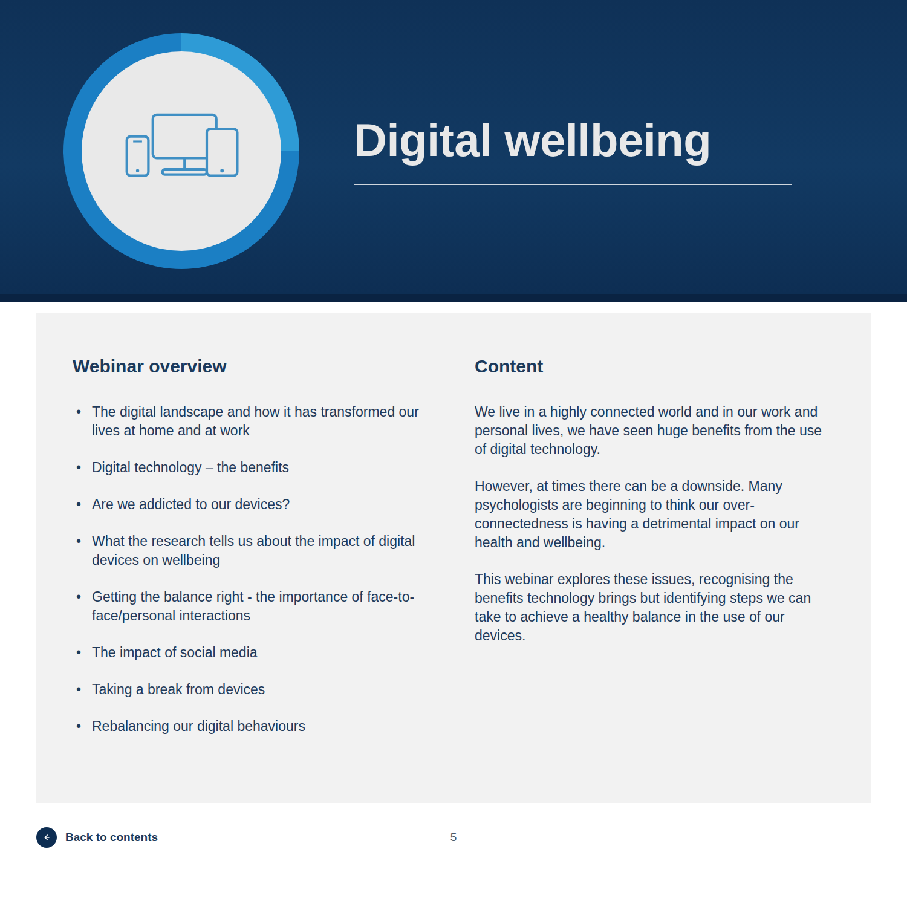Digital wellbeing
Webinar overview
The digital landscape and how it has transformed our lives at home and at work
Digital technology – the benefits
Are we addicted to our devices?
What the research tells us about the impact of digital devices on wellbeing
Getting the balance right - the importance of face-to-face/personal interactions
The impact of social media
Taking a break from devices
Rebalancing our digital behaviours
Content
We live in a highly connected world and in our work and personal lives, we have seen huge benefits from the use of digital technology.
However, at times there can be a downside. Many psychologists are beginning to think our over-connectedness is having a detrimental impact on our health and wellbeing.
This webinar explores these issues, recognising the benefits technology brings but identifying steps we can take to achieve a healthy balance in the use of our devices.
Back to contents 5